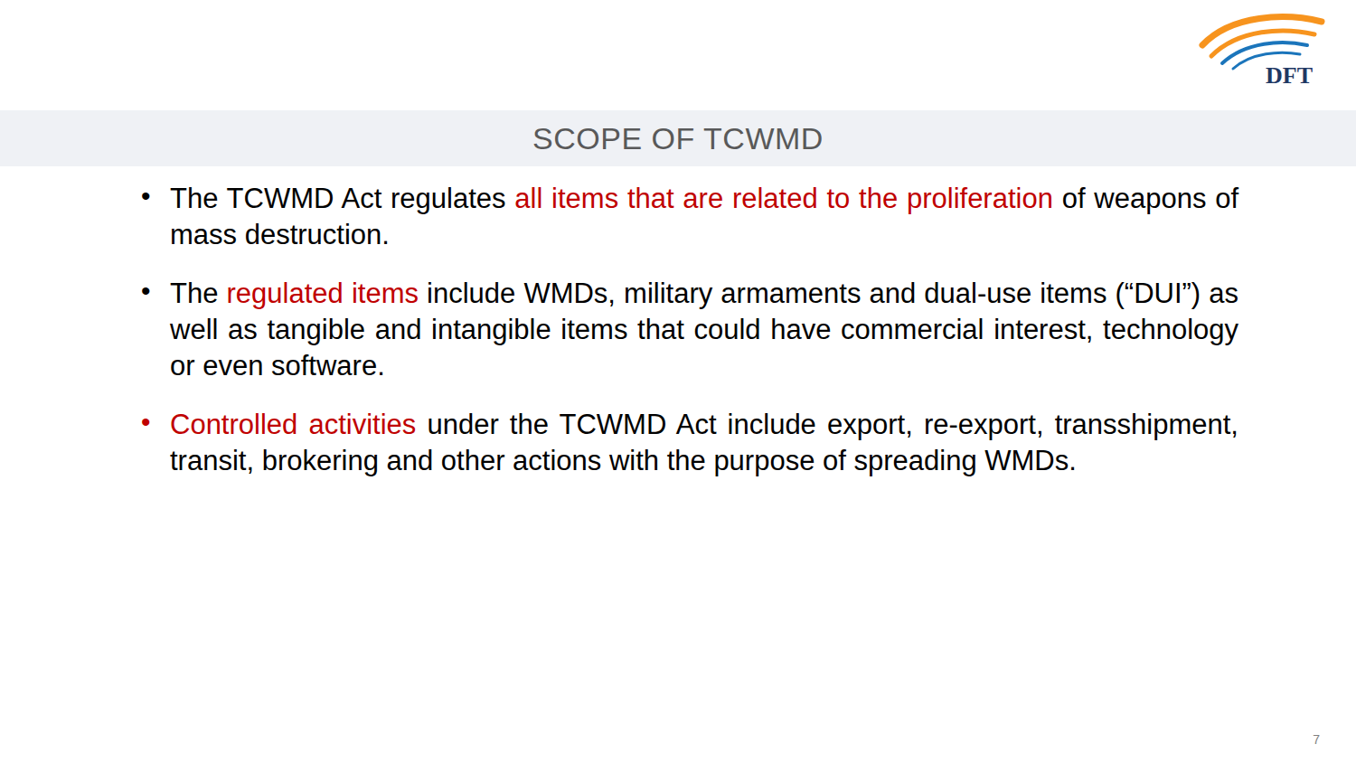DFT
Scope of TCWMD
The TCWMD Act regulates all items that are related to the proliferation of weapons of mass destruction.
The regulated items include WMDs, military armaments and dual-use items (“DUI”) as well as tangible and intangible items that could have commercial interest, technology or even software.
Controlled activities under the TCWMD Act include export, re-export, transshipment, transit, brokering and other actions with the purpose of spreading WMDs.
7